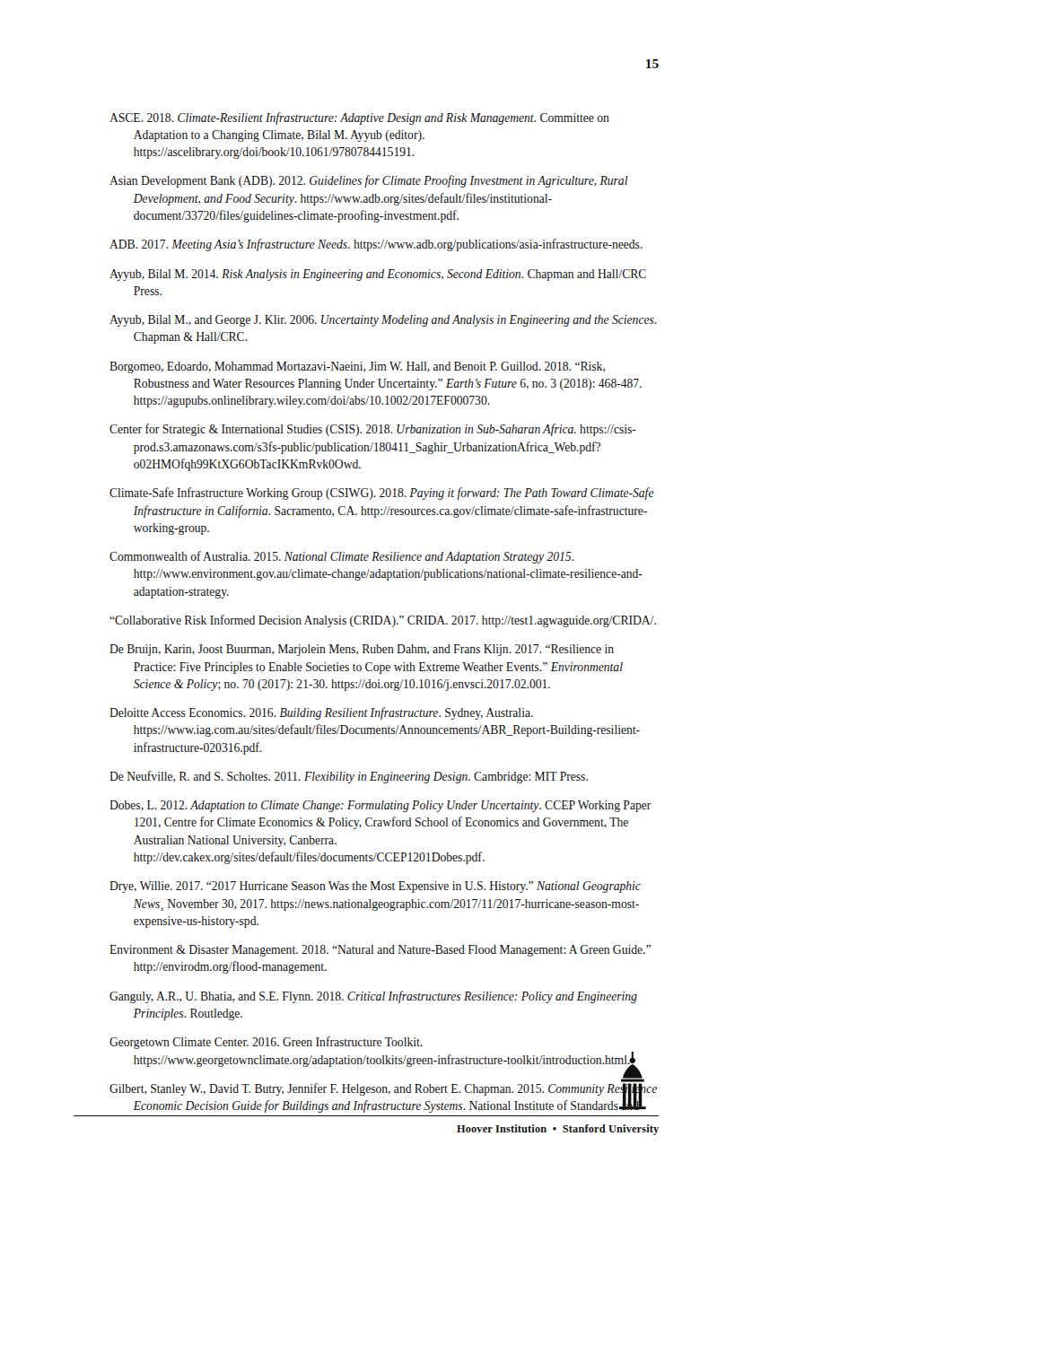15
ASCE. 2018. Climate-Resilient Infrastructure: Adaptive Design and Risk Management. Committee on Adaptation to a Changing Climate, Bilal M. Ayyub (editor). https://ascelibrary.org/doi/book/10.1061/9780784415191.
Asian Development Bank (ADB). 2012. Guidelines for Climate Proofing Investment in Agriculture, Rural Development, and Food Security. https://www.adb.org/sites/default/files/institutional-document/33720/files/guidelines-climate-proofing-investment.pdf.
ADB. 2017. Meeting Asia’s Infrastructure Needs. https://www.adb.org/publications/asia-infrastructure-needs.
Ayyub, Bilal M. 2014. Risk Analysis in Engineering and Economics, Second Edition. Chapman and Hall/CRC Press.
Ayyub, Bilal M., and George J. Klir. 2006. Uncertainty Modeling and Analysis in Engineering and the Sciences. Chapman & Hall/CRC.
Borgomeo, Edoardo, Mohammad Mortazavi-Naeini, Jim W. Hall, and Benoit P. Guillod. 2018. “Risk, Robustness and Water Resources Planning Under Uncertainty.” Earth’s Future 6, no. 3 (2018): 468-487. https://agupubs.onlinelibrary.wiley.com/doi/abs/10.1002/2017EF000730.
Center for Strategic & International Studies (CSIS). 2018. Urbanization in Sub-Saharan Africa. https://csis-prod.s3.amazonaws.com/s3fs-public/publication/180411_Saghir_UrbanizationAfrica_Web.pdf?o02HMOfqh99KtXG6ObTacIKKmRvk0Owd.
Climate-Safe Infrastructure Working Group (CSIWG). 2018. Paying it forward: The Path Toward Climate-Safe Infrastructure in California. Sacramento, CA. http://resources.ca.gov/climate/climate-safe-infrastructure-working-group.
Commonwealth of Australia. 2015. National Climate Resilience and Adaptation Strategy 2015. http://www.environment.gov.au/climate-change/adaptation/publications/national-climate-resilience-and-adaptation-strategy.
“Collaborative Risk Informed Decision Analysis (CRIDA).” CRIDA. 2017. http://test1.agwaguide.org/CRIDA/.
De Bruijn, Karin, Joost Buurman, Marjolein Mens, Ruben Dahm, and Frans Klijn. 2017. “Resilience in Practice: Five Principles to Enable Societies to Cope with Extreme Weather Events.” Environmental Science & Policy; no. 70 (2017): 21-30. https://doi.org/10.1016/j.envsci.2017.02.001.
Deloitte Access Economics. 2016. Building Resilient Infrastructure. Sydney, Australia. https://www.iag.com.au/sites/default/files/Documents/Announcements/ABR_Report-Building-resilient-infrastructure-020316.pdf.
De Neufville, R. and S. Scholtes. 2011. Flexibility in Engineering Design. Cambridge: MIT Press.
Dobes, L. 2012. Adaptation to Climate Change: Formulating Policy Under Uncertainty. CCEP Working Paper 1201, Centre for Climate Economics & Policy, Crawford School of Economics and Government, The Australian National University, Canberra. http://dev.cakex.org/sites/default/files/documents/CCEP1201Dobes.pdf.
Drye, Willie. 2017. “2017 Hurricane Season Was the Most Expensive in U.S. History.” National Geographic News¸ November 30, 2017. https://news.nationalgeographic.com/2017/11/2017-hurricane-season-most-expensive-us-history-spd.
Environment & Disaster Management. 2018. “Natural and Nature-Based Flood Management: A Green Guide.” http://envirodm.org/flood-management.
Ganguly, A.R., U. Bhatia, and S.E. Flynn. 2018. Critical Infrastructures Resilience: Policy and Engineering Principles. Routledge.
Georgetown Climate Center. 2016. Green Infrastructure Toolkit. https://www.georgetownclimate.org/adaptation/toolkits/green-infrastructure-toolkit/introduction.html.
Gilbert, Stanley W., David T. Butry, Jennifer F. Helgeson, and Robert E. Chapman. 2015. Community Resilience Economic Decision Guide for Buildings and Infrastructure Systems. National Institute of Standards and
Hoover Institution • Stanford University